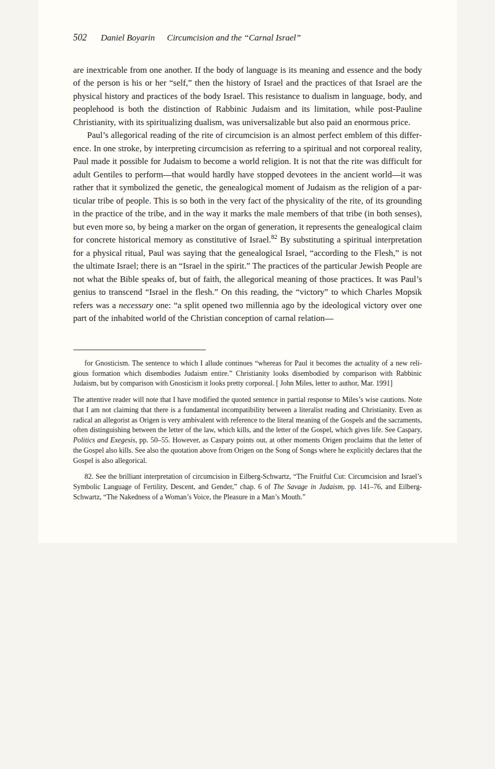502 Daniel Boyarin Circumcision and the “Carnal Israel”
are inextricable from one another. If the body of language is its meaning and essence and the body of the person is his or her “self,” then the history of Israel and the practices of that Israel are the physical history and practices of the body Israel. This resistance to dualism in language, body, and peoplehood is both the distinction of Rabbinic Judaism and its limitation, while post-Pauline Christianity, with its spiritualizing dualism, was universalizable but also paid an enormous price.
Paul’s allegorical reading of the rite of circumcision is an almost perfect emblem of this difference. In one stroke, by interpreting circumcision as referring to a spiritual and not corporeal reality, Paul made it possible for Judaism to become a world religion. It is not that the rite was difficult for adult Gentiles to perform—that would hardly have stopped devotees in the ancient world—it was rather that it symbolized the genetic, the genealogical moment of Judaism as the religion of a particular tribe of people. This is so both in the very fact of the physicality of the rite, of its grounding in the practice of the tribe, and in the way it marks the male members of that tribe (in both senses), but even more so, by being a marker on the organ of generation, it represents the genealogical claim for concrete historical memory as constitutive of Israel.82 By substituting a spiritual interpretation for a physical ritual, Paul was saying that the genealogical Israel, “according to the Flesh,” is not the ultimate Israel; there is an “Israel in the spirit.” The practices of the particular Jewish People are not what the Bible speaks of, but of faith, the allegorical meaning of those practices. It was Paul’s genius to transcend “Israel in the flesh.” On this reading, the “victory” to which Charles Mopsik refers was a necessary one: “a split opened two millennia ago by the ideological victory over one part of the inhabited world of the Christian conception of carnal relation—
for Gnosticism. The sentence to which I allude continues “whereas for Paul it becomes the actuality of a new religious formation which disembodies Judaism entire.” Christianity looks disembodied by comparison with Rabbinic Judaism, but by comparison with Gnosticism it looks pretty corporeal. [ John Miles, letter to author, Mar. 1991]
The attentive reader will note that I have modified the quoted sentence in partial response to Miles’s wise cautions. Note that I am not claiming that there is a fundamental incompatibility between a literalist reading and Christianity. Even as radical an allegorist as Origen is very ambivalent with reference to the literal meaning of the Gospels and the sacraments, often distinguishing between the letter of the law, which kills, and the letter of the Gospel, which gives life. See Caspary, Politics and Exegesis, pp. 50–55. However, as Caspary points out, at other moments Origen proclaims that the letter of the Gospel also kills. See also the quotation above from Origen on the Song of Songs where he explicitly declares that the Gospel is also allegorical.
82. See the brilliant interpretation of circumcision in Eilberg-Schwartz, “The Fruitful Cut: Circumcision and Israel’s Symbolic Language of Fertility, Descent, and Gender,” chap. 6 of The Savage in Judaism, pp. 141–76, and Eilberg-Schwartz, “The Nakedness of a Woman’s Voice, the Pleasure in a Man’s Mouth.”